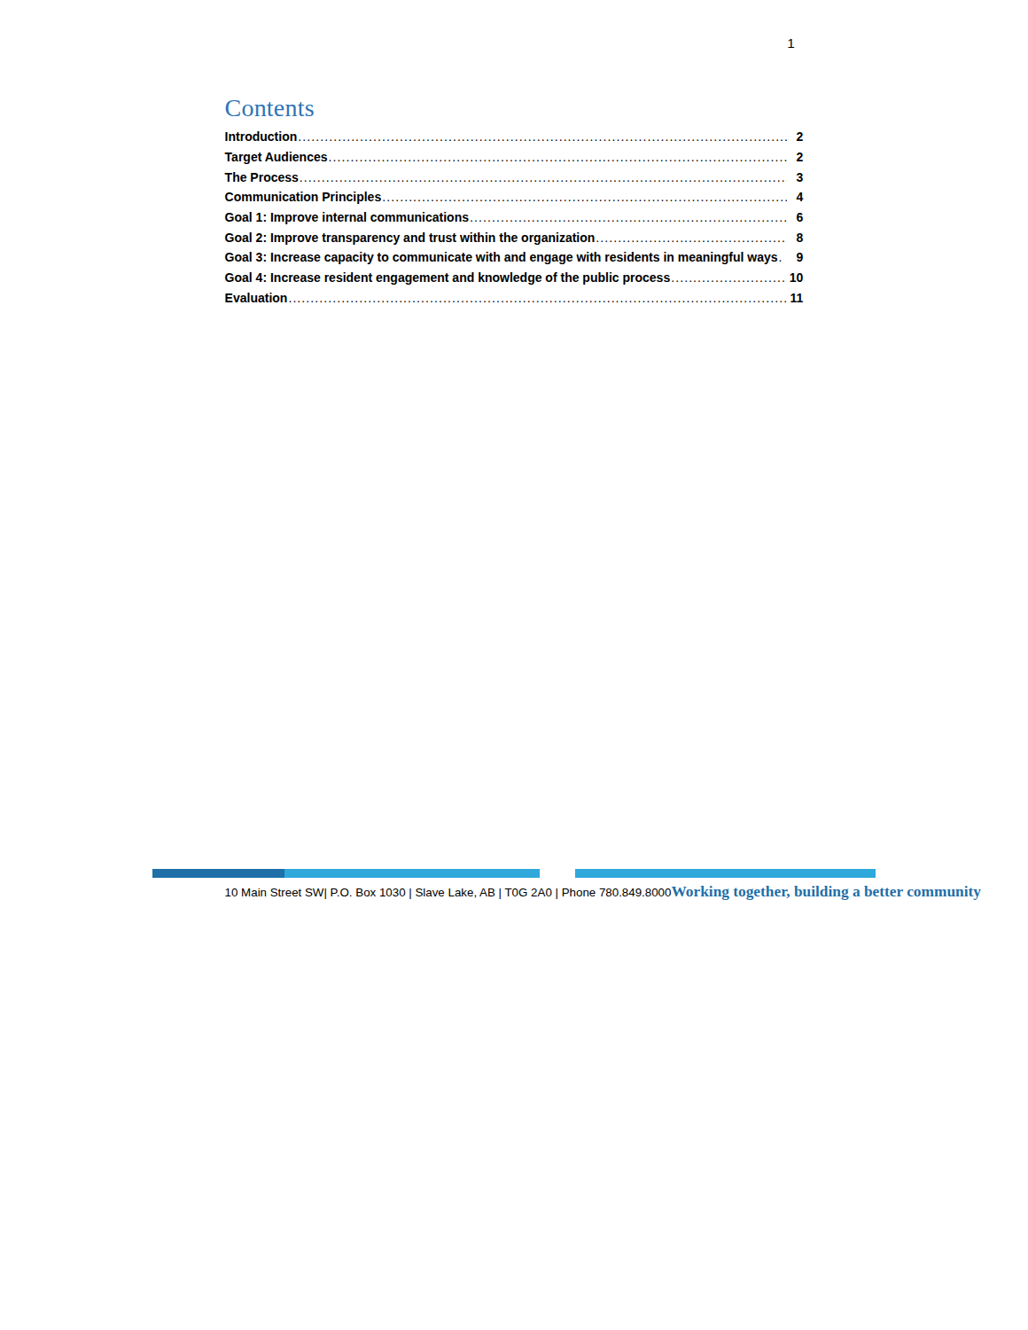1
Contents
Introduction .................................................................................................................................. 2
Target Audiences ......................................................................................................................... 2
The Process .................................................................................................................................. 3
Communication Principles ......................................................................................................... 4
Goal 1: Improve internal communications ..................................................................................... 6
Goal 2: Improve transparency and trust within the organization .................................................... 8
Goal 3: Increase capacity to communicate with and engage with residents in meaningful ways . 9
Goal 4: Increase resident engagement and knowledge of the public process .............................. 10
Evaluation .................................................................................................................................... 11
10 Main Street SW| P.O. Box 1030 | Slave Lake, AB | T0G 2A0 | Phone 780.849.8000
Working together, building a better community